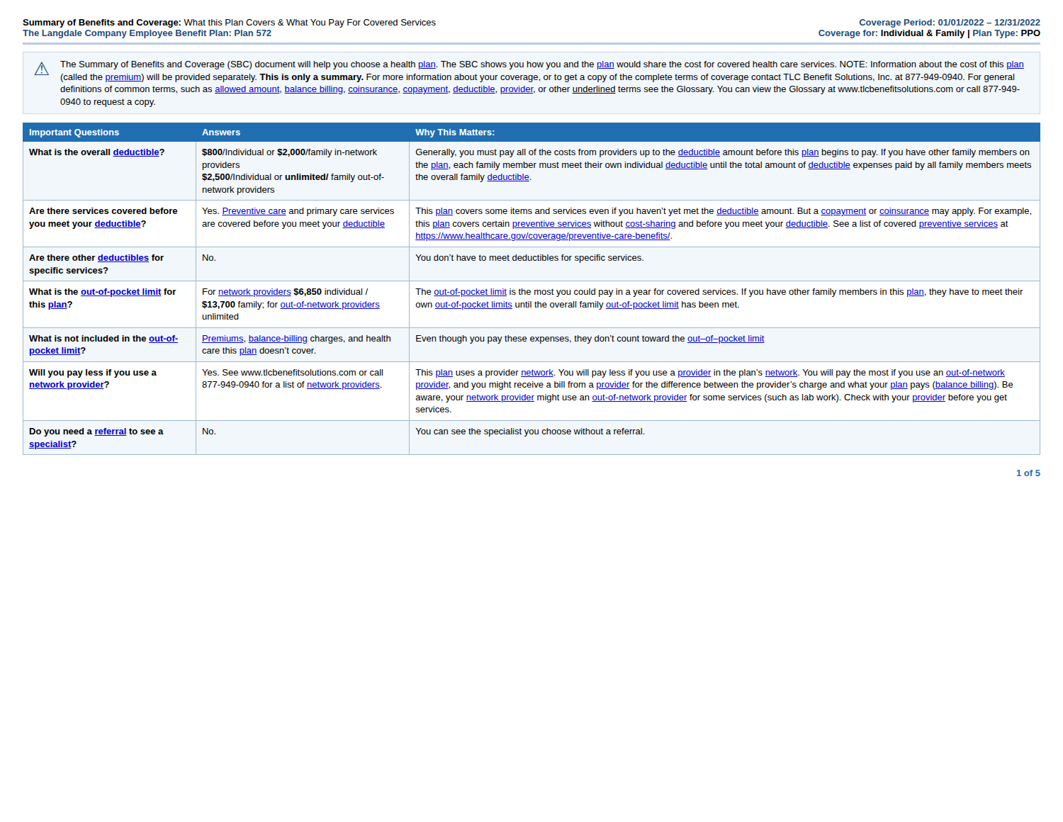Summary of Benefits and Coverage: What this Plan Covers & What You Pay For Covered Services
The Langdale Company Employee Benefit Plan: Plan 572
Coverage Period: 01/01/2022 – 12/31/2022
Coverage for: Individual & Family | Plan Type: PPO
⚠
The Summary of Benefits and Coverage (SBC) document will help you choose a health plan. The SBC shows you how you and the plan would share the cost for covered health care services. NOTE: Information about the cost of this plan (called the premium) will be provided separately. This is only a summary. For more information about your coverage, or to get a copy of the complete terms of coverage contact TLC Benefit Solutions, Inc. at 877-949-0940. For general definitions of common terms, such as allowed amount, balance billing, coinsurance, copayment, deductible, provider, or other underlined terms see the Glossary. You can view the Glossary at www.tlcbenefitsolutions.com or call 877-949-0940 to request a copy.
| Important Questions | Answers | Why This Matters: |
| --- | --- | --- |
| What is the overall deductible ? | $800 /Individual or $2,000 /family in-network providers $2,500 /Individual or unlimited/ family out-of-network providers | Generally, you must pay all of the costs from providers up to the deductible amount before this plan begins to pay. If you have other family members on the plan , each family member must meet their own individual deductible until the total amount of deductible expenses paid by all family members meets the overall family deductible . |
| Are there services covered before you meet your deductible ? | Yes. Preventive care and primary care services are covered before you meet your deductible | This plan covers some items and services even if you haven’t yet met the deductible amount. But a copayment or coinsurance may apply. For example, this plan covers certain preventive services without cost-sharing and before you meet your deductible . See a list of covered preventive services at https://www.healthcare.gov/coverage/preventive-care-benefits/ . |
| Are there other deductibles for specific services? | No. | You don’t have to meet deductibles for specific services. |
| What is the out-of-pocket limit for this plan ? | For network providers $6,850 individual / $13,700 family; for out-of-network providers unlimited | The out-of-pocket limit is the most you could pay in a year for covered services. If you have other family members in this plan , they have to meet their own out-of-pocket limits until the overall family out-of-pocket limit has been met. |
| What is not included in the out-of-pocket limit ? | Premiums , balance-billing charges, and health care this plan doesn’t cover. | Even though you pay these expenses, they don’t count toward the out–of–pocket limit |
| Will you pay less if you use a network provider ? | Yes. See www.tlcbenefitsolutions.com or call 877-949-0940 for a list of network providers . | This plan uses a provider network . You will pay less if you use a provider in the plan’s network . You will pay the most if you use an out-of-network provider , and you might receive a bill from a provider for the difference between the provider’s charge and what your plan pays ( balance billing ). Be aware, your network provider might use an out-of-network provider for some services (such as lab work). Check with your provider before you get services. |
| Do you need a referral to see a specialist ? | No. | You can see the specialist you choose without a referral. |
1 of 5